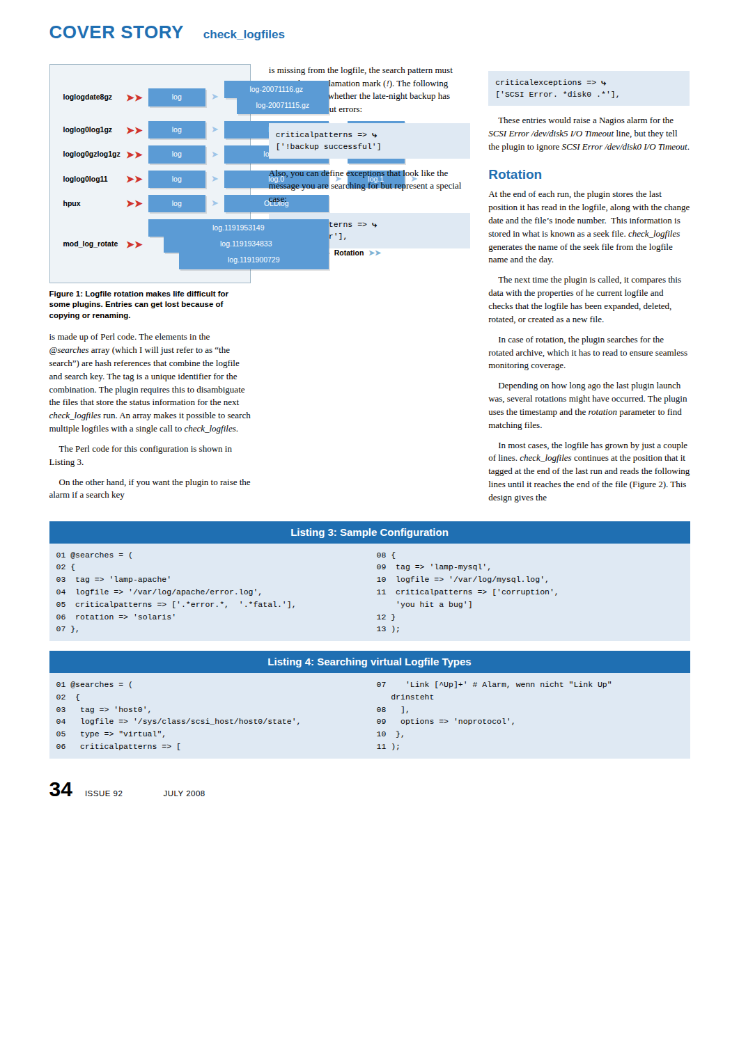COVER STORY
check_logfiles
| loglogdate8gz | ➤➤ | log | ➤ | log-20071116.gz log-20071115.gz | | |
| loglog0log1gz | ➤➤ | log | ➤ | log.0 | ➤ | log.1.gz | ➤ |
| loglog0gzlog1gz | ➤➤ | log | ➤ | log.0.gz | ➤ | log.1.gz | ➤ |
| loglog0log11 | ➤➤ | log | ➤ | log.0 | ➤ | log.1 | ➤ |
| hpux | ➤➤ | log | ➤ | OLDlog | | | |
| mod_log_rotate | ➤➤ | log.1191953149 log.1191934833 log.1191900729 | Logging ➤➤ Rotation ➤➤ |
Figure 1: Logfile rotation makes life difficult for some plugins. Entries can get lost because of copying or renaming.
is made up of Perl code. The elements in the @searches array (which I will just refer to as “the search”) are hash references that combine the logfile and search key. The tag is a unique identifier for the combination. The plugin requires this to disambiguate the files that store the status information for the next check_logfiles run. An array makes it possible to search multiple logfiles with a single call to check_logfiles.
The Perl code for this configuration is shown in Listing 3.
On the other hand, if you want the plugin to raise the alarm if a search key
is missing from the logfile, the search pattern must start with an exclamation mark (!). The following syntax tells you whether the late-night backup has completed without errors:
criticalpatterns => ⤷
['!backup successful']
Also, you can define exceptions that look like the message you are searching for but represent a special case:
criticalpatterns => ⤷
['SCSI Error'],
criticalexceptions => ⤷
['SCSI Error. *disk0 .*'],
These entries would raise a Nagios alarm for the SCSI Error /dev/disk5 I/O Timeout line, but they tell the plugin to ignore SCSI Error /dev/disk0 I/O Timeout.
Rotation
At the end of each run, the plugin stores the last position it has read in the logfile, along with the change date and the file’s inode number. This information is stored in what is known as a seek file. check_logfiles generates the name of the seek file from the logfile name and the day.
The next time the plugin is called, it compares this data with the properties of he current logfile and checks that the logfile has been expanded, deleted, rotated, or created as a new file.
In case of rotation, the plugin searches for the rotated archive, which it has to read to ensure seamless monitoring coverage.
Depending on how long ago the last plugin launch was, several rotations might have occurred. The plugin uses the timestamp and the rotation parameter to find matching files.
In most cases, the logfile has grown by just a couple of lines. check_logfiles continues at the position that it tagged at the end of the last run and reads the following lines until it reaches the end of the file (Figure 2). This design gives the
Listing 3: Sample Configuration
01 @searches = ( 02 { 03 tag => 'lamp-apache' 04 logfile => '/var/log/apache/error.log', 05 criticalpatterns => ['.*error.*, '.*fatal.'], 06 rotation => 'solaris' 07 },
08 { 09 tag => 'lamp-mysql', 10 logfile => '/var/log/mysql.log', 11 criticalpatterns => ['corruption', 'you hit a bug'] 12 } 13 );
Listing 4: Searching virtual Logfile Types
01 @searches = ( 02 { 03 tag => 'host0', 04 logfile => '/sys/class/scsi_host/host0/state', 05 type => "virtual", 06 criticalpatterns => [
07 'Link [^Up]+' # Alarm, wenn nicht "Link Up" drinsteht 08 ], 09 options => 'noprotocol', 10 }, 11 );
34
ISSUE 92
JULY 2008